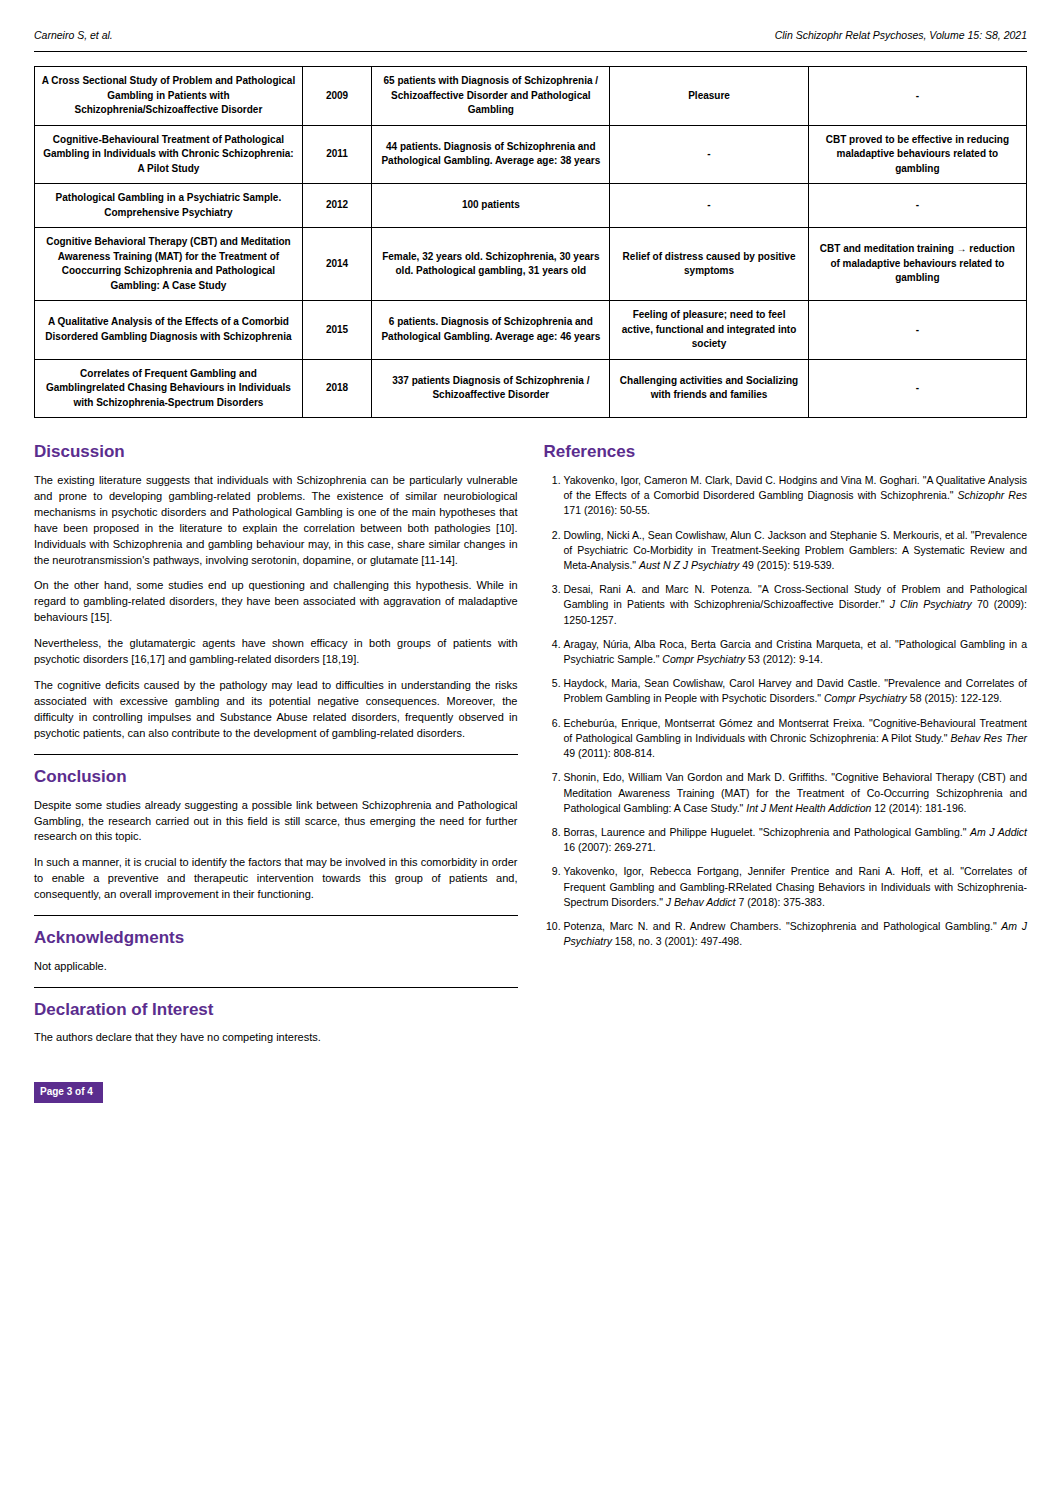Carneiro S, et al.
Clin Schizophr Relat Psychoses, Volume 15: S8, 2021
| A Cross Sectional Study of Problem and Pathological Gambling in Patients with Schizophrenia/Schizoaffective Disorder | 2009 | 65 patients with Diagnosis of Schizophrenia / Schizoaffective Disorder and Pathological Gambling | Pleasure | - |
| Cognitive-Behavioural Treatment of Pathological Gambling in Individuals with Chronic Schizophrenia: A Pilot Study | 2011 | 44 patients. Diagnosis of Schizophrenia and Pathological Gambling. Average age: 38 years | - | CBT proved to be effective in reducing maladaptive behaviours related to gambling |
| Pathological Gambling in a Psychiatric Sample. Comprehensive Psychiatry | 2012 | 100 patients | - | - |
| Cognitive Behavioral Therapy (CBT) and Meditation Awareness Training (MAT) for the Treatment of Cooccurring Schizophrenia and Pathological Gambling: A Case Study | 2014 | Female, 32 years old. Schizophrenia, 30 years old. Pathological gambling, 31 years old | Relief of distress caused by positive symptoms | CBT and meditation training → reduction of maladaptive behaviours related to gambling |
| A Qualitative Analysis of the Effects of a Comorbid Disordered Gambling Diagnosis with Schizophrenia | 2015 | 6 patients. Diagnosis of Schizophrenia and Pathological Gambling. Average age: 46 years | Feeling of pleasure; need to feel active, functional and integrated into society | - |
| Correlates of Frequent Gambling and Gamblingrelated Chasing Behaviours in Individuals with Schizophrenia-Spectrum Disorders | 2018 | 337 patients Diagnosis of Schizophrenia / Schizoaffective Disorder | Challenging activities and Socializing with friends and families | - |
Discussion
The existing literature suggests that individuals with Schizophrenia can be particularly vulnerable and prone to developing gambling-related problems. The existence of similar neurobiological mechanisms in psychotic disorders and Pathological Gambling is one of the main hypotheses that have been proposed in the literature to explain the correlation between both pathologies [10]. Individuals with Schizophrenia and gambling behaviour may, in this case, share similar changes in the neurotransmission's pathways, involving serotonin, dopamine, or glutamate [11-14].
On the other hand, some studies end up questioning and challenging this hypothesis. While in regard to gambling-related disorders, they have been associated with aggravation of maladaptive behaviours [15].
Nevertheless, the glutamatergic agents have shown efficacy in both groups of patients with psychotic disorders [16,17] and gambling-related disorders [18,19].
The cognitive deficits caused by the pathology may lead to difficulties in understanding the risks associated with excessive gambling and its potential negative consequences. Moreover, the difficulty in controlling impulses and Substance Abuse related disorders, frequently observed in psychotic patients, can also contribute to the development of gambling-related disorders.
Conclusion
Despite some studies already suggesting a possible link between Schizophrenia and Pathological Gambling, the research carried out in this field is still scarce, thus emerging the need for further research on this topic.
In such a manner, it is crucial to identify the factors that may be involved in this comorbidity in order to enable a preventive and therapeutic intervention towards this group of patients and, consequently, an overall improvement in their functioning.
Acknowledgments
Not applicable.
Declaration of Interest
The authors declare that they have no competing interests.
References
Yakovenko, Igor, Cameron M. Clark, David C. Hodgins and Vina M. Goghari. "A Qualitative Analysis of the Effects of a Comorbid Disordered Gambling Diagnosis with Schizophrenia." Schizophr Res 171 (2016): 50-55.
Dowling, Nicki A., Sean Cowlishaw, Alun C. Jackson and Stephanie S. Merkouris, et al. "Prevalence of Psychiatric Co-Morbidity in Treatment-Seeking Problem Gamblers: A Systematic Review and Meta-Analysis." Aust N Z J Psychiatry 49 (2015): 519-539.
Desai, Rani A. and Marc N. Potenza. "A Cross-Sectional Study of Problem and Pathological Gambling in Patients with Schizophrenia/Schizoaffective Disorder." J Clin Psychiatry 70 (2009): 1250-1257.
Aragay, Núria, Alba Roca, Berta Garcia and Cristina Marqueta, et al. "Pathological Gambling in a Psychiatric Sample." Compr Psychiatry 53 (2012): 9-14.
Haydock, Maria, Sean Cowlishaw, Carol Harvey and David Castle. "Prevalence and Correlates of Problem Gambling in People with Psychotic Disorders." Compr Psychiatry 58 (2015): 122-129.
Echeburúa, Enrique, Montserrat Gómez and Montserrat Freixa. "Cognitive-Behavioural Treatment of Pathological Gambling in Individuals with Chronic Schizophrenia: A Pilot Study." Behav Res Ther 49 (2011): 808-814.
Shonin, Edo, William Van Gordon and Mark D. Griffiths. "Cognitive Behavioral Therapy (CBT) and Meditation Awareness Training (MAT) for the Treatment of Co-Occurring Schizophrenia and Pathological Gambling: A Case Study." Int J Ment Health Addiction 12 (2014): 181-196.
Borras, Laurence and Philippe Huguelet. "Schizophrenia and Pathological Gambling." Am J Addict 16 (2007): 269-271.
Yakovenko, Igor, Rebecca Fortgang, Jennifer Prentice and Rani A. Hoff, et al. "Correlates of Frequent Gambling and Gambling-RRelated Chasing Behaviors in Individuals with Schizophrenia-Spectrum Disorders." J Behav Addict 7 (2018): 375-383.
Potenza, Marc N. and R. Andrew Chambers. "Schizophrenia and Pathological Gambling." Am J Psychiatry 158, no. 3 (2001): 497-498.
Page 3 of 4